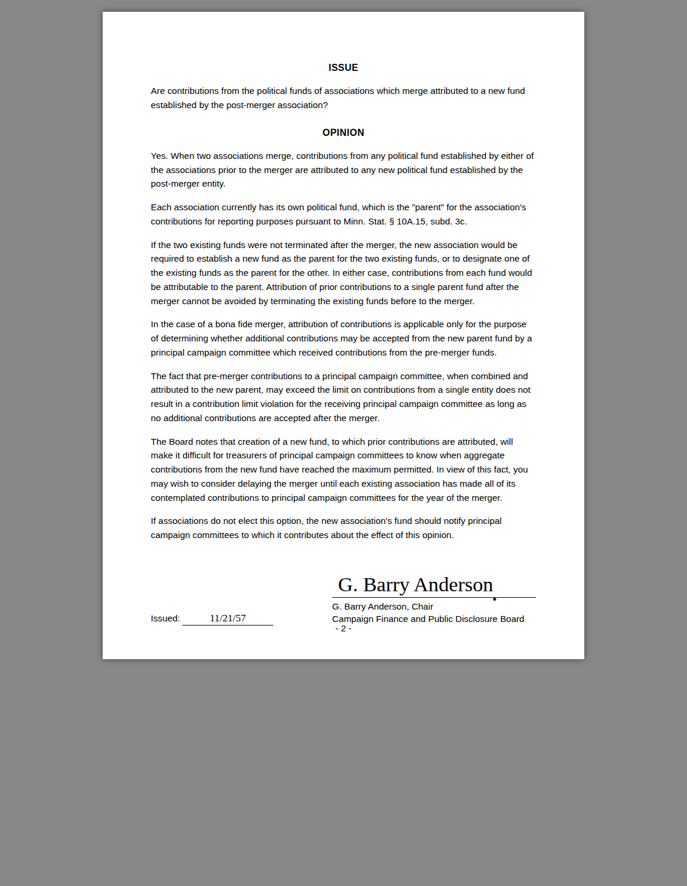ISSUE
Are contributions from the political funds of associations which merge attributed to a new fund established by the post-merger association?
OPINION
Yes. When two associations merge, contributions from any political fund established by either of the associations prior to the merger are attributed to any new political fund established by the post-merger entity.
Each association currently has its own political fund, which is the "parent" for the association's contributions for reporting purposes pursuant to Minn. Stat. § 10A.15, subd. 3c.
If the two existing funds were not terminated after the merger, the new association would be required to establish a new fund as the parent for the two existing funds, or to designate one of the existing funds as the parent for the other. In either case, contributions from each fund would be attributable to the parent. Attribution of prior contributions to a single parent fund after the merger cannot be avoided by terminating the existing funds before to the merger.
In the case of a bona fide merger, attribution of contributions is applicable only for the purpose of determining whether additional contributions may be accepted from the new parent fund by a principal campaign committee which received contributions from the pre-merger funds.
The fact that pre-merger contributions to a principal campaign committee, when combined and attributed to the new parent, may exceed the limit on contributions from a single entity does not result in a contribution limit violation for the receiving principal campaign committee as long as no additional contributions are accepted after the merger.
The Board notes that creation of a new fund, to which prior contributions are attributed, will make it difficult for treasurers of principal campaign committees to know when aggregate contributions from the new fund have reached the maximum permitted. In view of this fact, you may wish to consider delaying the merger until each existing association has made all of its contemplated contributions to principal campaign committees for the year of the merger.
If associations do not elect this option, the new association's fund should notify principal campaign committees to which it contributes about the effect of this opinion.
Issued: 11/21/57
G. Barry Anderson
G. Barry Anderson, Chair
Campaign Finance and Public Disclosure Board
•
- 2 -